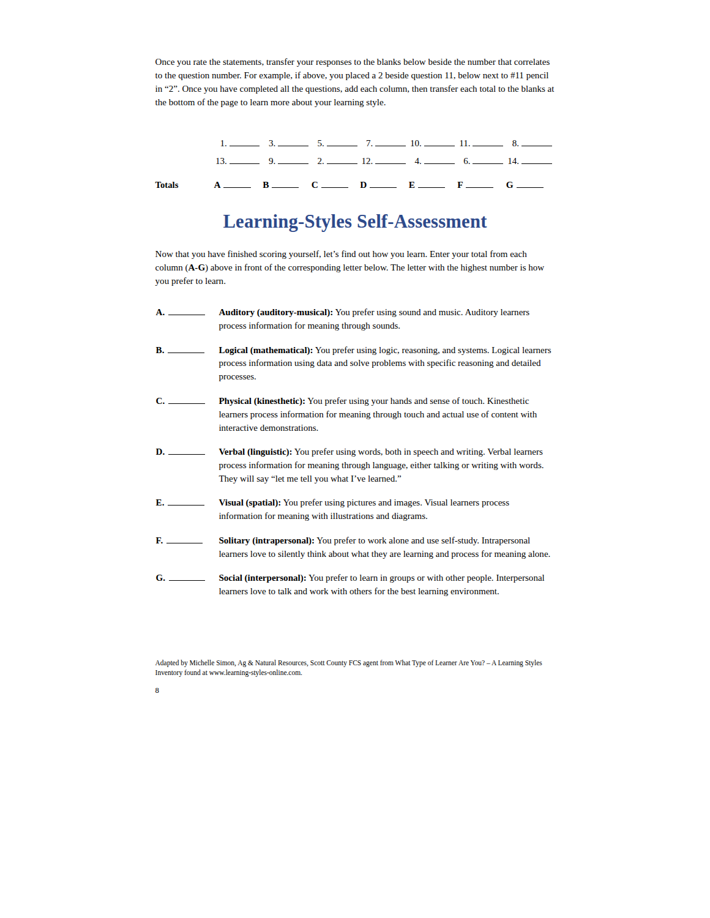Once you rate the statements, transfer your responses to the blanks below beside the number that correlates to the question number. For example, if above, you placed a 2 beside question 11, below next to #11 pencil in “2”. Once you have completed all the questions, add each column, then transfer each total to the blanks at the bottom of the page to learn more about your learning style.
| | 1. | 3. | 5. | 7. | 10. | 11. | 8. |
| | 13. | 9. | 2. | 12. | 4. | 6. | 14. |
| Totals | A | B | C | D | E | F | G |
Learning-Styles Self-Assessment
Now that you have finished scoring yourself, let’s find out how you learn. Enter your total from each column (A-G) above in front of the corresponding letter below. The letter with the highest number is how you prefer to learn.
| A. | Auditory (auditory-musical): You prefer using sound and music. Auditory learners process information for meaning through sounds. |
| B. | Logical (mathematical): You prefer using logic, reasoning, and systems. Logical learners process information using data and solve problems with specific reasoning and detailed processes. |
| C. | Physical (kinesthetic): You prefer using your hands and sense of touch. Kinesthetic learners process information for meaning through touch and actual use of content with interactive demonstrations. |
| D. | Verbal (linguistic): You prefer using words, both in speech and writing. Verbal learners process information for meaning through language, either talking or writing with words. They will say “let me tell you what I’ve learned.” |
| E. | Visual (spatial): You prefer using pictures and images. Visual learners process information for meaning with illustrations and diagrams. |
| F. | Solitary (intrapersonal): You prefer to work alone and use self-study. Intrapersonal learners love to silently think about what they are learning and process for meaning alone. |
| G. | Social (interpersonal): You prefer to learn in groups or with other people. Interpersonal learners love to talk and work with others for the best learning environment. |
Adapted by Michelle Simon, Ag & Natural Resources, Scott County FCS agent from What Type of Learner Are You? – A Learning Styles Inventory found at www.learning-styles-online.com.
8